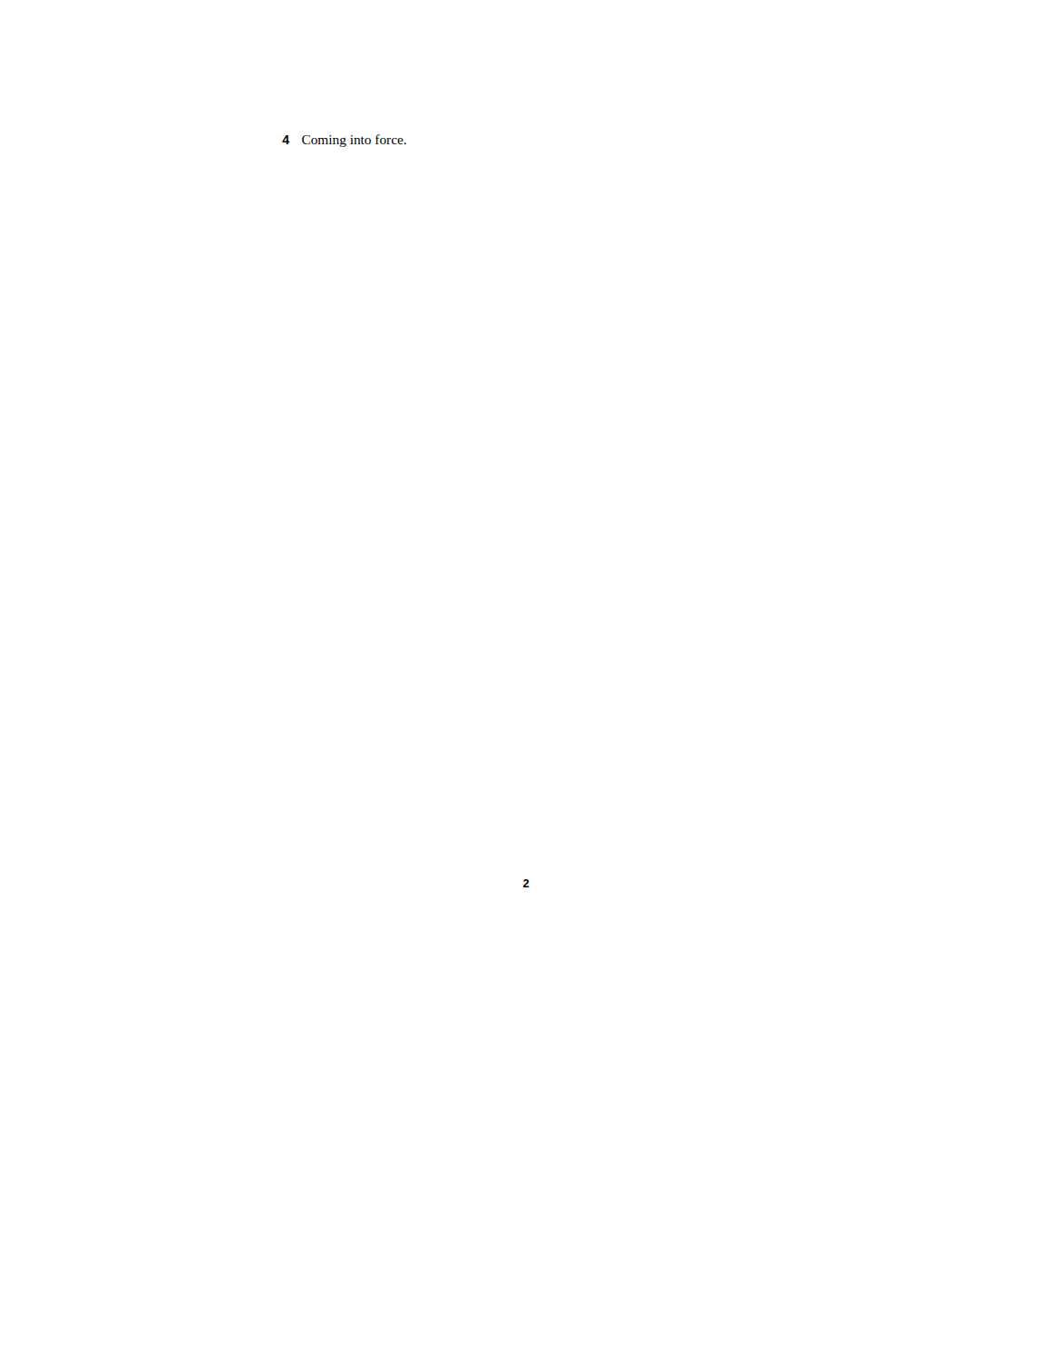4 Coming into force.
2